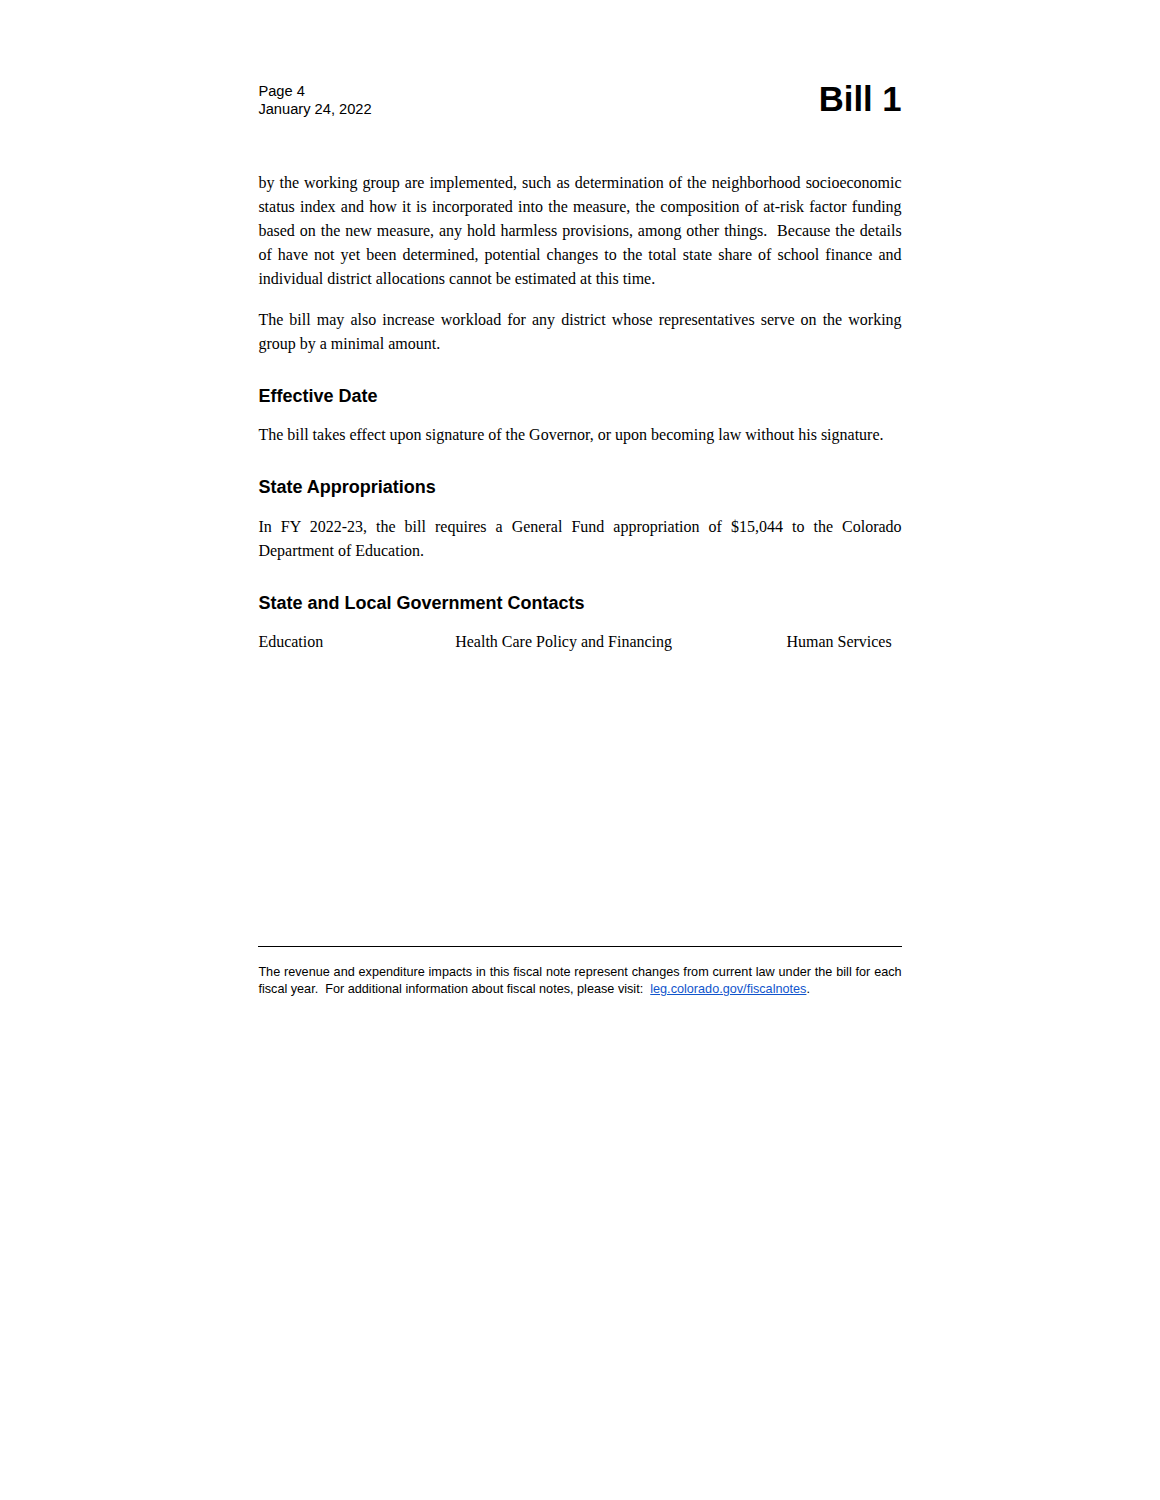Page 4
January 24, 2022
Bill 1
by the working group are implemented, such as determination of the neighborhood socioeconomic status index and how it is incorporated into the measure, the composition of at-risk factor funding based on the new measure, any hold harmless provisions, among other things. Because the details of have not yet been determined, potential changes to the total state share of school finance and individual district allocations cannot be estimated at this time.
The bill may also increase workload for any district whose representatives serve on the working group by a minimal amount.
Effective Date
The bill takes effect upon signature of the Governor, or upon becoming law without his signature.
State Appropriations
In FY 2022-23, the bill requires a General Fund appropriation of $15,044 to the Colorado Department of Education.
State and Local Government Contacts
Education
Health Care Policy and Financing
Human Services
The revenue and expenditure impacts in this fiscal note represent changes from current law under the bill for each fiscal year. For additional information about fiscal notes, please visit: leg.colorado.gov/fiscalnotes.